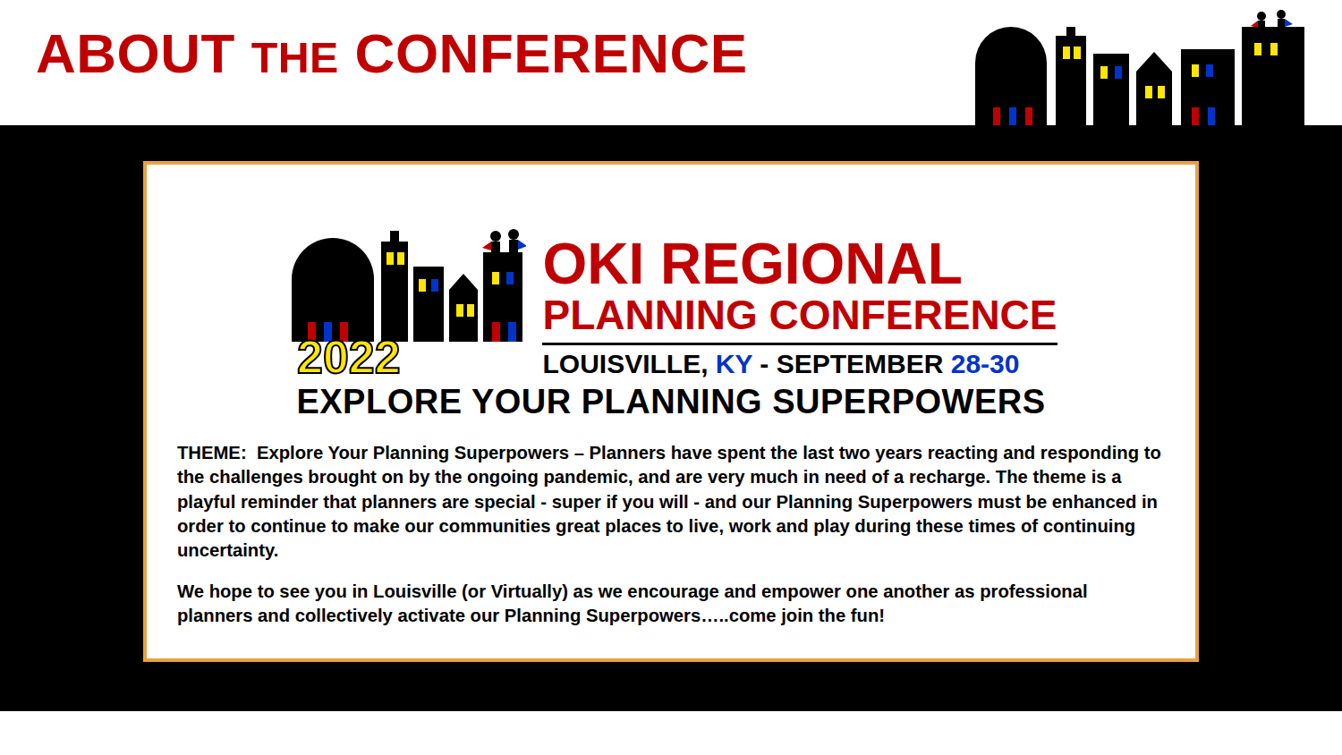About The Conference
2022
OKI Regional
Planning Conference
Louisville, KY - September 28-30
Explore Your Planning Superpowers
THEME: Explore Your Planning Superpowers – Planners have spent the last two years reacting and responding to the challenges brought on by the ongoing pandemic, and are very much in need of a recharge. The theme is a playful reminder that planners are special - super if you will - and our Planning Superpowers must be enhanced in order to continue to make our communities great places to live, work and play during these times of continuing uncertainty.
We hope to see you in Louisville (or Virtually) as we encourage and empower one another as professional planners and collectively activate our Planning Superpowers…..come join the fun!